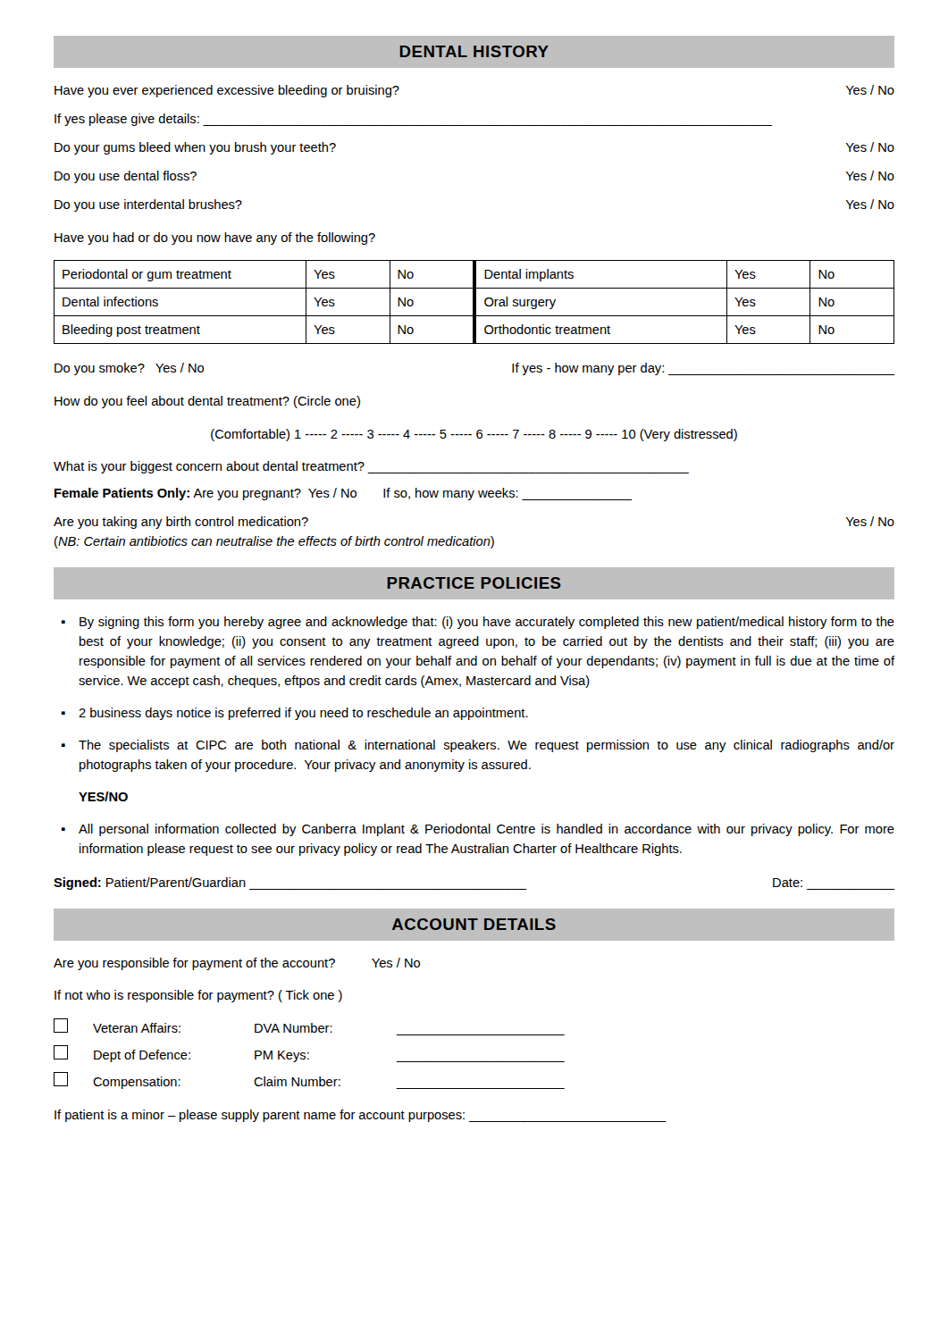DENTAL HISTORY
Have you ever experienced excessive bleeding or bruising?
Yes / No
If yes please give details: ______________________________________________________________________________
Do your gums bleed when you brush your teeth?
Yes / No
Do you use dental floss?
Yes / No
Do you use interdental brushes?
Yes / No
Have you had or do you now have any of the following?
| Periodontal or gum treatment | Yes | No | Dental implants | Yes | No |
| Dental infections | Yes | No | Oral surgery | Yes | No |
| Bleeding post treatment | Yes | No | Orthodontic treatment | Yes | No |
Do you smoke? Yes / No
If yes - how many per day: _______________________________
How do you feel about dental treatment? (Circle one)
(Comfortable) 1 ----- 2 ----- 3 ----- 4 ----- 5 ----- 6 ----- 7 ----- 8 ----- 9 ----- 10 (Very distressed)
What is your biggest concern about dental treatment? ____________________________________________
Female Patients Only: Are you pregnant? Yes / No If so, how many weeks: _______________
Are you taking any birth control medication?
(NB: Certain antibiotics can neutralise the effects of birth control medication)
Yes / No
PRACTICE POLICIES
By signing this form you hereby agree and acknowledge that: (i) you have accurately completed this new patient/medical history form to the best of your knowledge; (ii) you consent to any treatment agreed upon, to be carried out by the dentists and their staff; (iii) you are responsible for payment of all services rendered on your behalf and on behalf of your dependants; (iv) payment in full is due at the time of service. We accept cash, cheques, eftpos and credit cards (Amex, Mastercard and Visa)
2 business days notice is preferred if you need to reschedule an appointment.
The specialists at CIPC are both national & international speakers. We request permission to use any clinical radiographs and/or photographs taken of your procedure. Your privacy and anonymity is assured.
YES/NO
All personal information collected by Canberra Implant & Periodontal Centre is handled in accordance with our privacy policy. For more information please request to see our privacy policy or read The Australian Charter of Healthcare Rights.
Signed: Patient/Parent/Guardian ______________________________________
Date: ____________
ACCOUNT DETAILS
Are you responsible for payment of the account? Yes / No
If not who is responsible for payment? ( Tick one )
Veteran Affairs: DVA Number: _______________________
Dept of Defence: PM Keys: _______________________
Compensation: Claim Number: _______________________
If patient is a minor – please supply parent name for account purposes: ___________________________